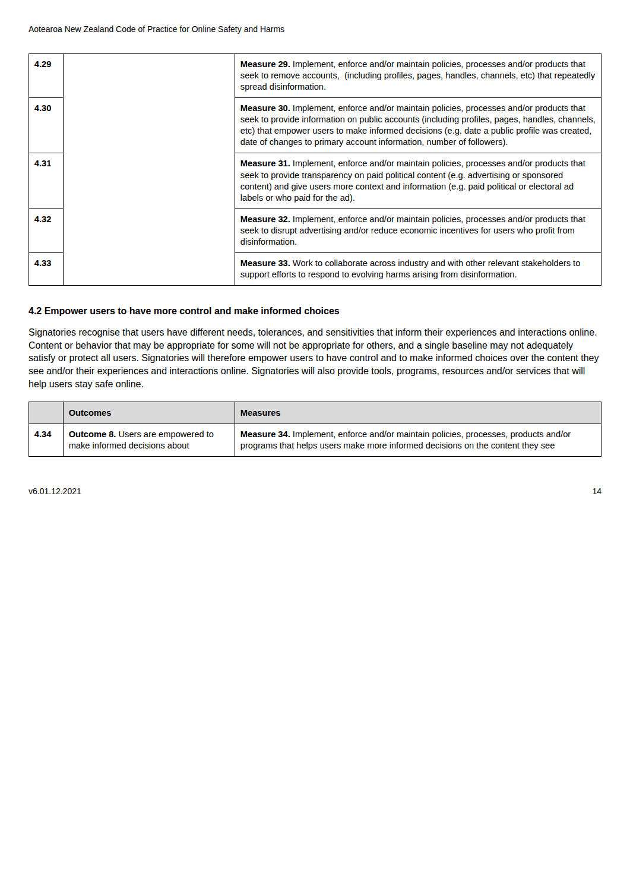Aotearoa New Zealand Code of Practice for Online Safety and Harms
| 4.29 | | Measure 29. Implement, enforce and/or maintain policies, processes and/or products that seek to remove accounts, (including profiles, pages, handles, channels, etc) that repeatedly spread disinformation. |
| 4.30 | | Measure 30. Implement, enforce and/or maintain policies, processes and/or products that seek to provide information on public accounts (including profiles, pages, handles, channels, etc) that empower users to make informed decisions (e.g. date a public profile was created, date of changes to primary account information, number of followers). |
| 4.31 | | Measure 31. Implement, enforce and/or maintain policies, processes and/or products that seek to provide transparency on paid political content (e.g. advertising or sponsored content) and give users more context and information (e.g. paid political or electoral ad labels or who paid for the ad). |
| 4.32 | | Measure 32. Implement, enforce and/or maintain policies, processes and/or products that seek to disrupt advertising and/or reduce economic incentives for users who profit from disinformation. |
| 4.33 | | Measure 33. Work to collaborate across industry and with other relevant stakeholders to support efforts to respond to evolving harms arising from disinformation. |
4.2 Empower users to have more control and make informed choices
Signatories recognise that users have different needs, tolerances, and sensitivities that inform their experiences and interactions online. Content or behavior that may be appropriate for some will not be appropriate for others, and a single baseline may not adequately satisfy or protect all users. Signatories will therefore empower users to have control and to make informed choices over the content they see and/or their experiences and interactions online. Signatories will also provide tools, programs, resources and/or services that will help users stay safe online.
| | Outcomes | Measures |
| --- | --- | --- |
| 4.34 | Outcome 8. Users are empowered to make informed decisions about | Measure 34. Implement, enforce and/or maintain policies, processes, products and/or programs that helps users make more informed decisions on the content they see |
v6.01.12.2021 14